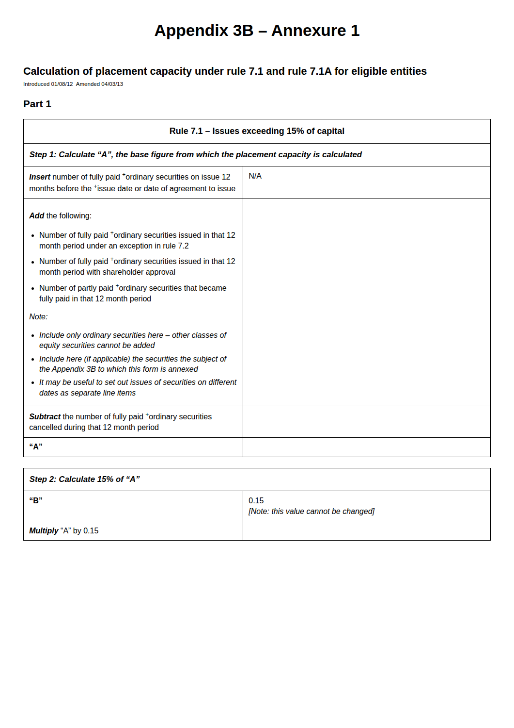Appendix 3B – Annexure 1
Calculation of placement capacity under rule 7.1 and rule 7.1A for eligible entities
Introduced 01/08/12 Amended 04/03/13
Part 1
| Rule 7.1 – Issues exceeding 15% of capital |
| Step 1: Calculate “A”, the base figure from which the placement capacity is calculated |
| Insert number of fully paid + ordinary securities on issue 12 months before the + issue date or date of agreement to issue | N/A |
| Add the following: Number of fully paid + ordinary securities issued in that 12 month period under an exception in rule 7.2 Number of fully paid + ordinary securities issued in that 12 month period with shareholder approval Number of partly paid + ordinary securities that became fully paid in that 12 month period Note: Include only ordinary securities here – other classes of equity securities cannot be added Include here (if applicable) the securities the subject of the Appendix 3B to which this form is annexed It may be useful to set out issues of securities on different dates as separate line items | |
| Subtract the number of fully paid + ordinary securities cancelled during that 12 month period | |
| “A” | |
| Step 2: Calculate 15% of “A” |
| “B” | 0.15 [Note: this value cannot be changed] |
| Multiply “A” by 0.15 | |